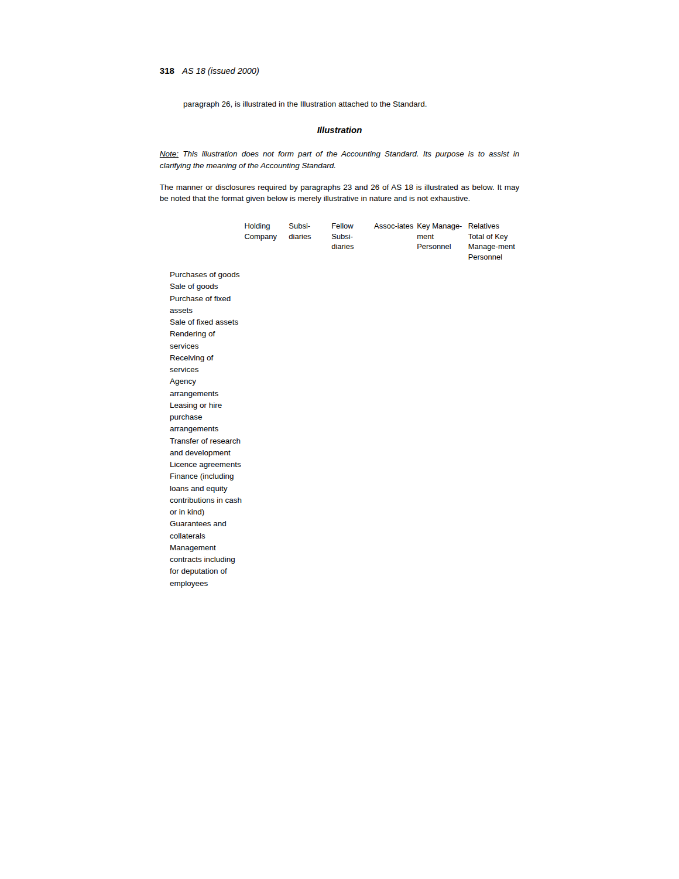318 AS 18 (issued 2000)
paragraph 26, is illustrated in the Illustration attached to the Standard.
Illustration
Note: This illustration does not form part of the Accounting Standard. Its purpose is to assist in clarifying the meaning of the Accounting Standard.
The manner or disclosures required by paragraphs 23 and 26 of AS 18 is illustrated as below. It may be noted that the format given below is merely illustrative in nature and is not exhaustive.
| | Holding Company | Subsi-diaries | Fellow Subsi-diaries | Assoc-iates | Key Manage-ment Personnel | Relatives Total of Key Manage-ment Personnel |
| --- | --- | --- | --- | --- | --- | --- |
| Purchases of goods Sale of goods Purchase of fixed assets Sale of fixed assets Rendering of services Receiving of services Agency arrangements Leasing or hire purchase arrangements Transfer of research and development Licence agreements Finance (including loans and equity contributions in cash or in kind) Guarantees and collaterals Management contracts including for deputation of employees | | | | | | |